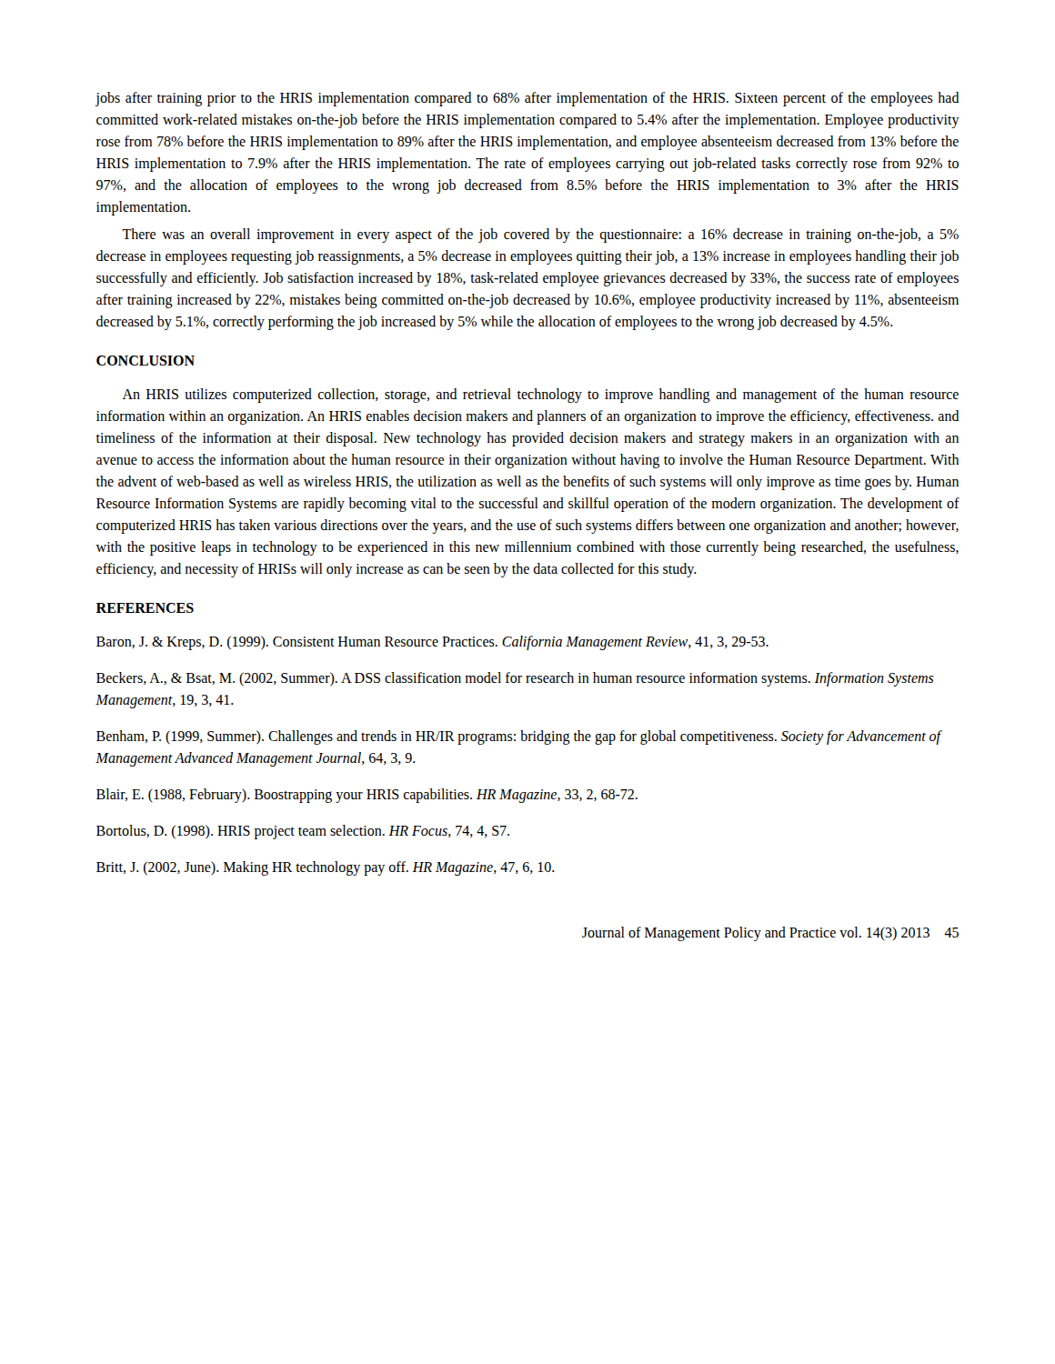jobs after training prior to the HRIS implementation compared to 68% after implementation of the HRIS. Sixteen percent of the employees had committed work-related mistakes on-the-job before the HRIS implementation compared to 5.4% after the implementation. Employee productivity rose from 78% before the HRIS implementation to 89% after the HRIS implementation, and employee absenteeism decreased from 13% before the HRIS implementation to 7.9% after the HRIS implementation. The rate of employees carrying out job-related tasks correctly rose from 92% to 97%, and the allocation of employees to the wrong job decreased from 8.5% before the HRIS implementation to 3% after the HRIS implementation.
There was an overall improvement in every aspect of the job covered by the questionnaire: a 16% decrease in training on-the-job, a 5% decrease in employees requesting job reassignments, a 5% decrease in employees quitting their job, a 13% increase in employees handling their job successfully and efficiently. Job satisfaction increased by 18%, task-related employee grievances decreased by 33%, the success rate of employees after training increased by 22%, mistakes being committed on-the-job decreased by 10.6%, employee productivity increased by 11%, absenteeism decreased by 5.1%, correctly performing the job increased by 5% while the allocation of employees to the wrong job decreased by 4.5%.
Conclusion
An HRIS utilizes computerized collection, storage, and retrieval technology to improve handling and management of the human resource information within an organization. An HRIS enables decision makers and planners of an organization to improve the efficiency, effectiveness. and timeliness of the information at their disposal. New technology has provided decision makers and strategy makers in an organization with an avenue to access the information about the human resource in their organization without having to involve the Human Resource Department. With the advent of web-based as well as wireless HRIS, the utilization as well as the benefits of such systems will only improve as time goes by. Human Resource Information Systems are rapidly becoming vital to the successful and skillful operation of the modern organization. The development of computerized HRIS has taken various directions over the years, and the use of such systems differs between one organization and another; however, with the positive leaps in technology to be experienced in this new millennium combined with those currently being researched, the usefulness, efficiency, and necessity of HRISs will only increase as can be seen by the data collected for this study.
References
Baron, J. & Kreps, D. (1999). Consistent Human Resource Practices. California Management Review, 41, 3, 29-53.
Beckers, A., & Bsat, M. (2002, Summer). A DSS classification model for research in human resource information systems. Information Systems Management, 19, 3, 41.
Benham, P. (1999, Summer). Challenges and trends in HR/IR programs: bridging the gap for global competitiveness. Society for Advancement of Management Advanced Management Journal, 64, 3, 9.
Blair, E. (1988, February). Boostrapping your HRIS capabilities. HR Magazine, 33, 2, 68-72.
Bortolus, D. (1998). HRIS project team selection. HR Focus, 74, 4, S7.
Britt, J. (2002, June). Making HR technology pay off. HR Magazine, 47, 6, 10.
Journal of Management Policy and Practice vol. 14(3) 2013 45